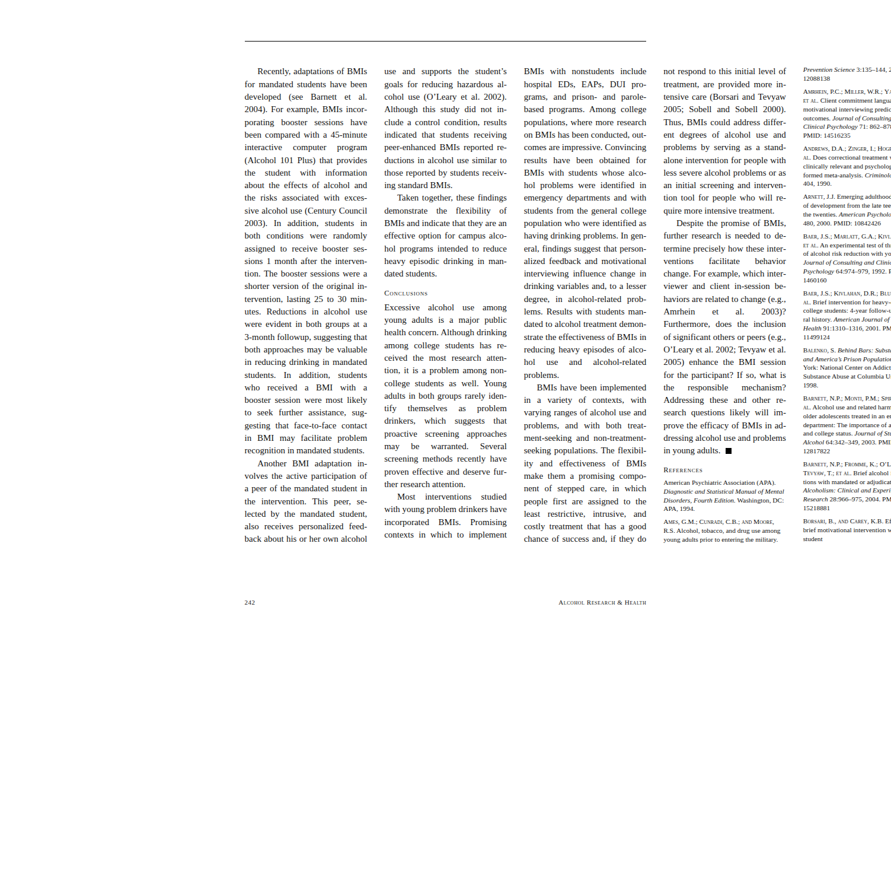Recently, adaptations of BMIs for mandated students have been developed (see Barnett et al. 2004). For example, BMIs incorporating booster sessions have been compared with a 45-minute interactive computer program (Alcohol 101 Plus) that provides the student with information about the effects of alcohol and the risks associated with excessive alcohol use (Century Council 2003). In addition, students in both conditions were randomly assigned to receive booster sessions 1 month after the intervention. The booster sessions were a shorter version of the original intervention, lasting 25 to 30 minutes. Reductions in alcohol use were evident in both groups at a 3-month followup, suggesting that both approaches may be valuable in reducing drinking in mandated students. In addition, students who received a BMI with a booster session were most likely to seek further assistance, suggesting that face-to-face contact in BMI may facilitate problem recognition in mandated students.
Another BMI adaptation involves the active participation of a peer of the mandated student in the intervention. This peer, selected by the mandated student, also receives personalized feedback about his or her own alcohol use and supports the student’s goals for reducing hazardous alcohol use (O’Leary et al. 2002). Although this study did not include a control condition, results indicated that students receiving peer-enhanced BMIs reported reductions in alcohol use similar to those reported by students receiving standard BMIs.
Taken together, these findings demonstrate the flexibility of BMIs and indicate that they are an effective option for campus alcohol programs intended to reduce heavy episodic drinking in mandated students.
Conclusions
Excessive alcohol use among young adults is a major public health concern. Although drinking among college students has received the most research attention, it is a problem among non-college students as well. Young adults in both groups rarely identify themselves as problem drinkers, which suggests that proactive screening approaches may be warranted. Several screening methods recently have proven effective and deserve further research attention.
Most interventions studied with young problem drinkers have incorporated BMIs. Promising contexts in which to implement BMIs with nonstudents include hospital EDs, EAPs, DUI programs, and prison- and parole-based programs. Among college populations, where more research on BMIs has been conducted, outcomes are impressive. Convincing results have been obtained for BMIs with students whose alcohol problems were identified in emergency departments and with students from the general college population who were identified as having drinking problems. In general, findings suggest that personalized feedback and motivational interviewing influence change in drinking variables and, to a lesser degree, in alcohol-related problems. Results with students mandated to alcohol treatment demonstrate the effectiveness of BMIs in reducing heavy episodes of alcohol use and alcohol-related problems.
BMIs have been implemented in a variety of contexts, with varying ranges of alcohol use and problems, and with both treatment-seeking and non-treatment-seeking populations. The flexibility and effectiveness of BMIs make them a promising component of stepped care, in which people first are assigned to the least restrictive, intrusive, and costly treatment that has a good chance of success and, if they do not respond to this initial level of treatment, are provided more intensive care (Borsari and Tevyaw 2005; Sobell and Sobell 2000). Thus, BMIs could address different degrees of alcohol use and problems by serving as a stand-alone intervention for people with less severe alcohol problems or as an initial screening and intervention tool for people who will require more intensive treatment.
Despite the promise of BMIs, further research is needed to determine precisely how these interventions facilitate behavior change. For example, which interviewer and client in-session behaviors are related to change (e.g., Amrhein et al. 2003)? Furthermore, does the inclusion of significant others or peers (e.g., O’Leary et al. 2002; Tevyaw et al. 2005) enhance the BMI session for the participant? If so, what is the responsible mechanism? Addressing these and other research questions likely will improve the efficacy of BMIs in addressing alcohol use and problems in young adults.
References
American Psychiatric Association (APA). Diagnostic and Statistical Manual of Mental Disorders, Fourth Edition. Washington, DC: APA, 1994.
Ames, G.M.; Cunradi, C.B.; and Moore, R.S. Alcohol, tobacco, and drug use among young adults prior to entering the military. Prevention Science 3:135–144, 2002. PMID: 12088138
Amrhein, P.C.; Miller, W.R.; Yahne, C.E.; et al. Client commitment language during motivational interviewing predicts drug use outcomes. Journal of Consulting and Clinical Psychology 71: 862–878, 2003. PMID: 14516235
Andrews, D.A.; Zinger, I.; Hoge, R.D.; et al. Does correctional treatment work? A clinically relevant and psychologically informed meta-analysis. Criminology 28:369–404, 1990.
Arnett, J.J. Emerging adulthood: A theory of development from the late teens through the twenties. American Psychologist 55:469–480, 2000. PMID: 10842426
Baer, J.S.; Marlatt, G.A.; Kivlahan, D.R.; et al. An experimental test of three methods of alcohol risk reduction with young adults. Journal of Consulting and Clinical Psychology 64:974–979, 1992. PMID: 1460160
Baer, J.S.; Kivlahan, D.R.; Blume, A.W.; et al. Brief intervention for heavy-drinking college students: 4-year follow-up and natural history. American Journal of Public Health 91:1310–1316, 2001. PMID: 11499124
Balenko, S. Behind Bars: Substance Abuse and America’s Prison Population. New York: National Center on Addiction and Substance Abuse at Columbia University, 1998.
Barnett, N.P.; Monti, P.M.; Spirito, A.; et al. Alcohol use and related harm among older adolescents treated in an emergency department: The importance of alcohol status and college status. Journal of Studies on Alcohol 64:342–349, 2003. PMID: 12817822
Barnett, N.P.; Fromme, K.; O’Leary Tevyaw, T.; et al. Brief alcohol interventions with mandated or adjudicated students. Alcoholism: Clinical and Experimental Research 28:966–975, 2004. PMID: 15218881
Borsari, B., and Carey, K.B. Effects of a brief motivational intervention with college student
242 Alcohol Research & Health